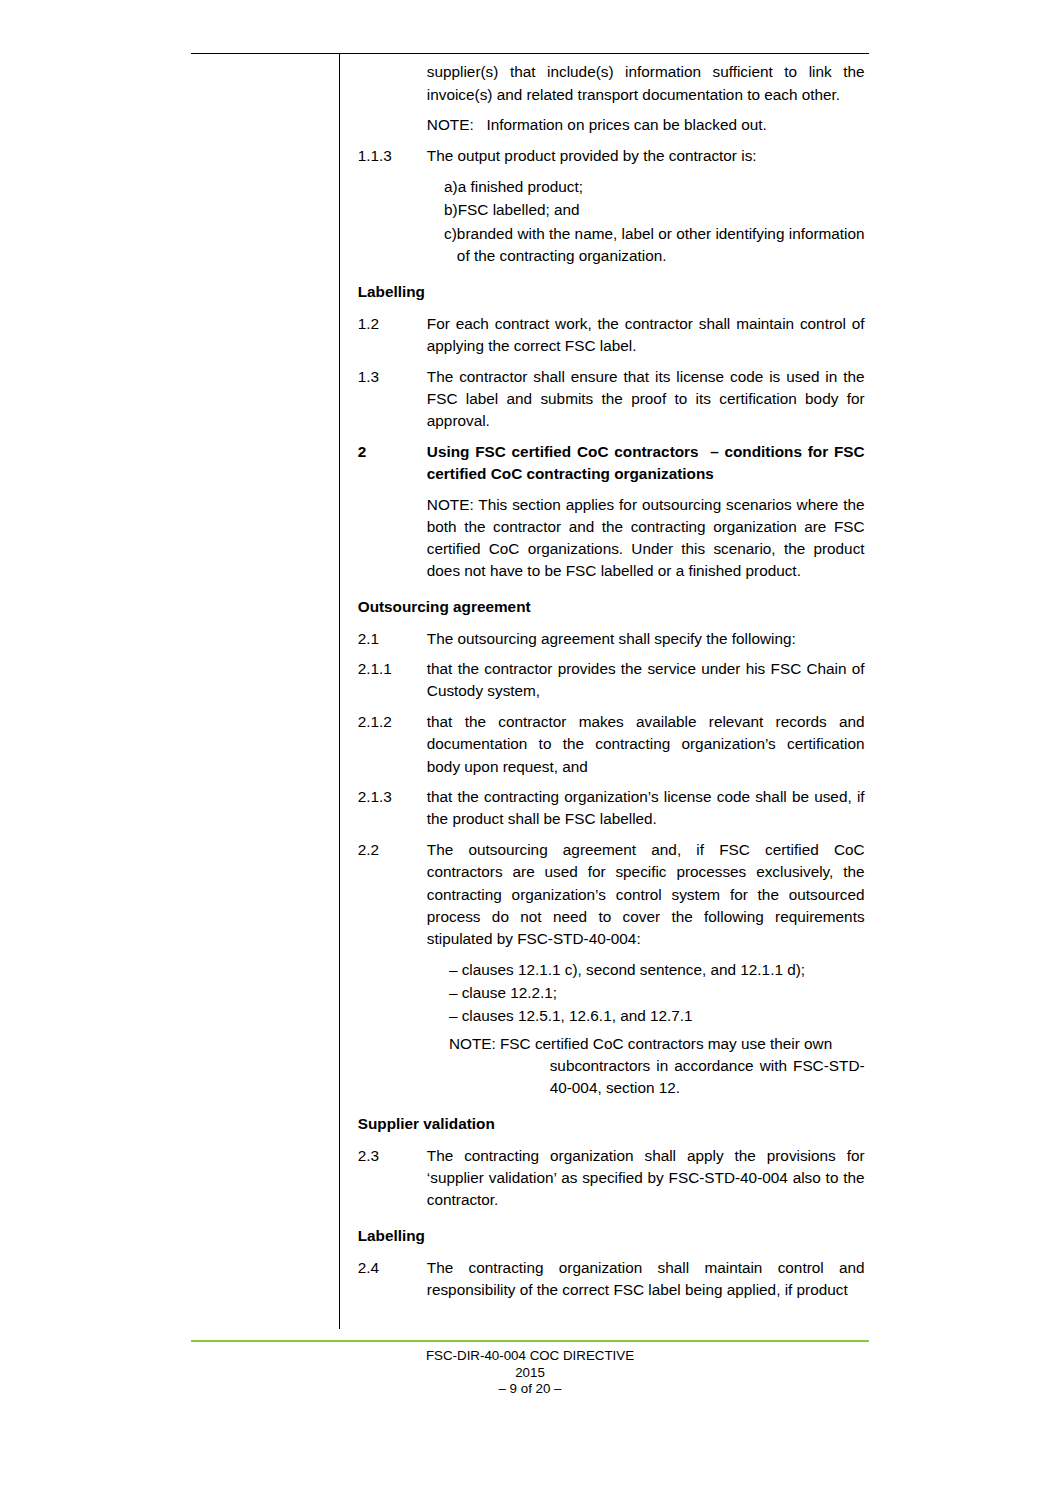supplier(s) that include(s) information sufficient to link the invoice(s) and related transport documentation to each other.
NOTE: Information on prices can be blacked out.
1.1.3
The output product provided by the contractor is:
a) a finished product;
b) FSC labelled; and
c) branded with the name, label or other identifying information of the contracting organization.
Labelling
1.2
For each contract work, the contractor shall maintain control of applying the correct FSC label.
1.3
The contractor shall ensure that its license code is used in the FSC label and submits the proof to its certification body for approval.
2
Using FSC certified CoC contractors – conditions for FSC certified CoC contracting organizations
NOTE: This section applies for outsourcing scenarios where the both the contractor and the contracting organization are FSC certified CoC organizations. Under this scenario, the product does not have to be FSC labelled or a finished product.
Outsourcing agreement
2.1
The outsourcing agreement shall specify the following:
2.1.1
that the contractor provides the service under his FSC Chain of Custody system,
2.1.2
that the contractor makes available relevant records and documentation to the contracting organization’s certification body upon request, and
2.1.3
that the contracting organization’s license code shall be used, if the product shall be FSC labelled.
2.2
The outsourcing agreement and, if FSC certified CoC contractors are used for specific processes exclusively, the contracting organization’s control system for the outsourced process do not need to cover the following requirements stipulated by FSC-STD-40-004:
– clauses 12.1.1 c), second sentence, and 12.1.1 d);
– clause 12.2.1;
– clauses 12.5.1, 12.6.1, and 12.7.1
NOTE: FSC certified CoC contractors may use their own subcontractors in accordance with FSC-STD-40-004, section 12.
Supplier validation
2.3
The contracting organization shall apply the provisions for ‘supplier validation’ as specified by FSC-STD-40-004 also to the contractor.
Labelling
2.4
The contracting organization shall maintain control and responsibility of the correct FSC label being applied, if product
FSC-DIR-40-004 COC DIRECTIVE 2015 – 9 of 20 –